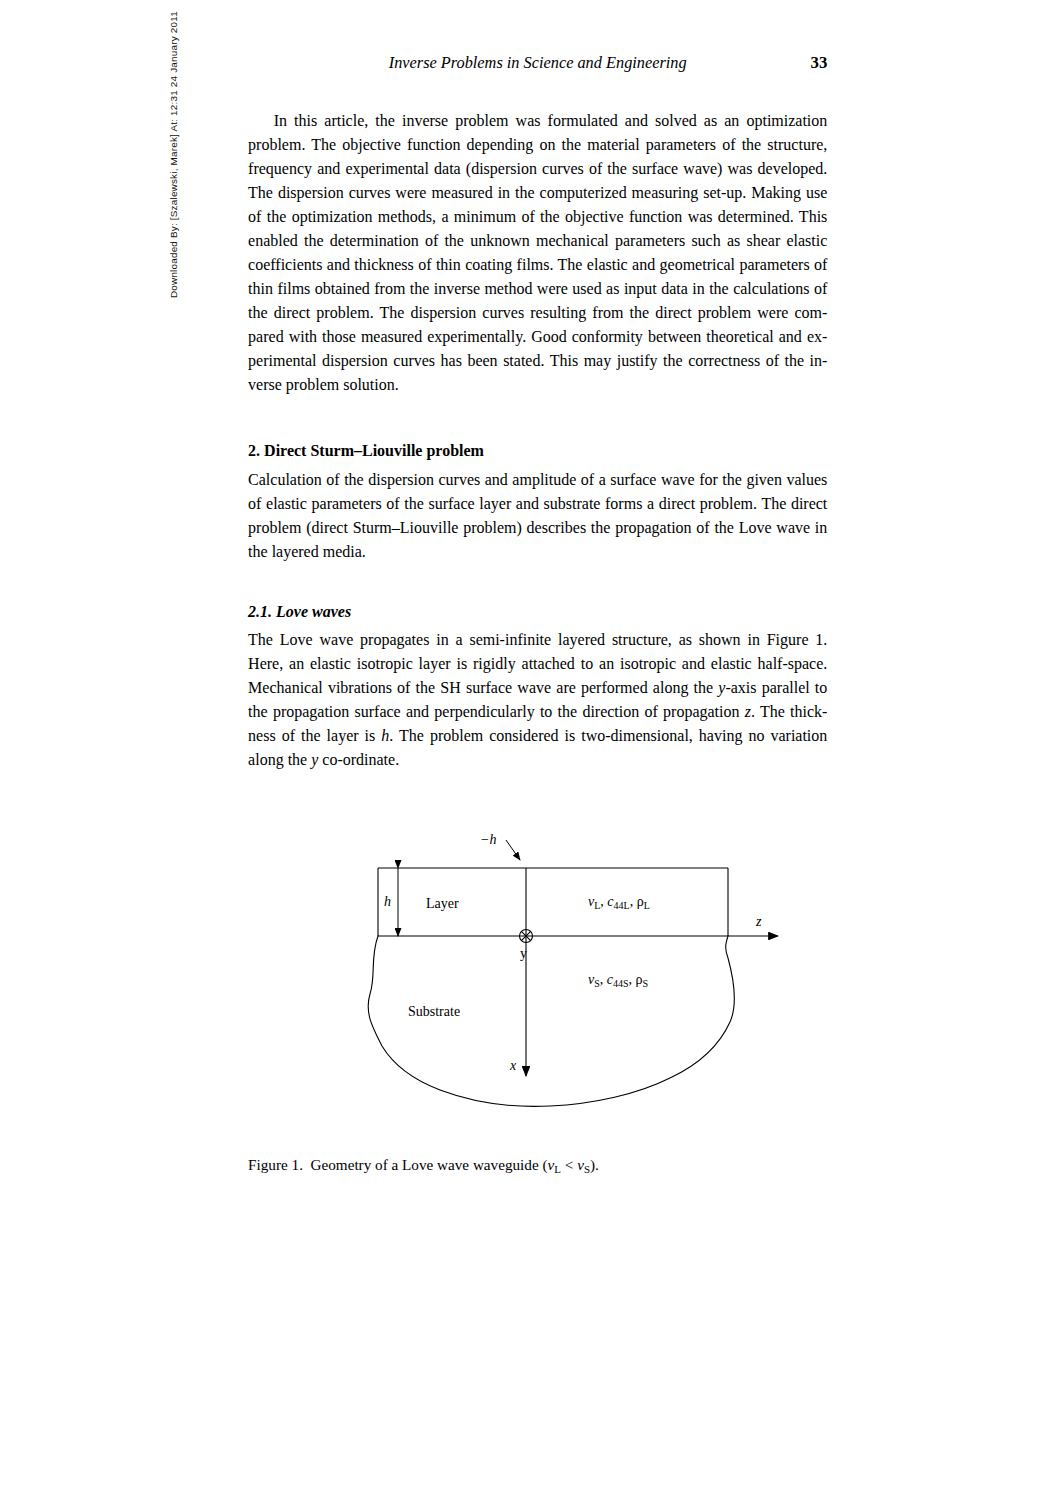Downloaded By: [Szalewski, Marek] At: 12:31 24 January 2011
Inverse Problems in Science and Engineering 33
In this article, the inverse problem was formulated and solved as an optimization problem. The objective function depending on the material parameters of the structure, frequency and experimental data (dispersion curves of the surface wave) was developed. The dispersion curves were measured in the computerized measuring set-up. Making use of the optimization methods, a minimum of the objective function was determined. This enabled the determination of the unknown mechanical parameters such as shear elastic coefficients and thickness of thin coating films. The elastic and geometrical parameters of thin films obtained from the inverse method were used as input data in the calculations of the direct problem. The dispersion curves resulting from the direct problem were compared with those measured experimentally. Good conformity between theoretical and experimental dispersion curves has been stated. This may justify the correctness of the inverse problem solution.
2. Direct Sturm–Liouville problem
Calculation of the dispersion curves and amplitude of a surface wave for the given values of elastic parameters of the surface layer and substrate forms a direct problem. The direct problem (direct Sturm–Liouville problem) describes the propagation of the Love wave in the layered media.
2.1. Love waves
The Love wave propagates in a semi-infinite layered structure, as shown in Figure 1. Here, an elastic isotropic layer is rigidly attached to an isotropic and elastic half-space. Mechanical vibrations of the SH surface wave are performed along the y-axis parallel to the propagation surface and perpendicularly to the direction of propagation z. The thickness of the layer is h. The problem considered is two-dimensional, having no variation along the y co-ordinate.
−h h Layer vL, c44L, ρL z y vS, c44S, ρS Substrate x
Figure 1. Geometry of a Love wave waveguide (vL < vS).